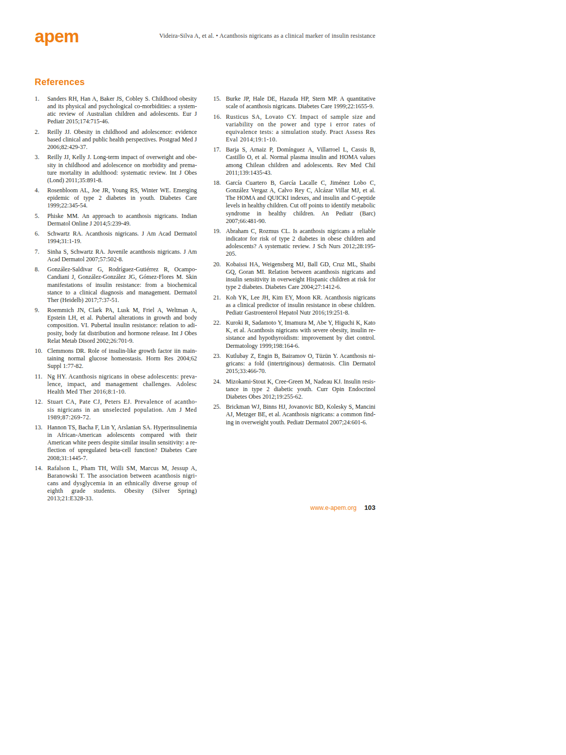apem
Videira-Silva A, et al. • Acanthosis nigricans as a clinical marker of insulin resistance
References
Sanders RH, Han A, Baker JS, Cobley S. Childhood obesity and its physical and psychological co-morbidities: a systematic review of Australian children and adolescents. Eur J Pediatr 2015;174:715-46.
Reilly JJ. Obesity in childhood and adolescence: evidence based clinical and public health perspectives. Postgrad Med J 2006;82:429-37.
Reilly JJ, Kelly J. Long-term impact of overweight and obesity in childhood and adolescence on morbidity and premature mortality in adulthood: systematic review. Int J Obes (Lond) 2011;35:891-8.
Rosenbloom AL, Joe JR, Young RS, Winter WE. Emerging epidemic of type 2 diabetes in youth. Diabetes Care 1999;22:345-54.
Phiske MM. An approach to acanthosis nigricans. Indian Dermatol Online J 2014;5:239-49.
Schwartz RA. Acanthosis nigricans. J Am Acad Dermatol 1994;31:1-19.
Sinha S, Schwartz RA. Juvenile acanthosis nigricans. J Am Acad Dermatol 2007;57:502-8.
González-Saldivar G, Rodríguez-Gutiérrez R, Ocampo-Candiani J, González-González JG, Gómez-Flores M. Skin manifestations of insulin resistance: from a biochemical stance to a clinical diagnosis and management. Dermatol Ther (Heidelb) 2017;7:37-51.
Roemmich JN, Clark PA, Lusk M, Friel A, Weltman A, Epstein LH, et al. Pubertal alterations in growth and body composition. VI. Pubertal insulin resistance: relation to adiposity, body fat distribution and hormone release. Int J Obes Relat Metab Disord 2002;26:701-9.
Clemmons DR. Role of insulin-like growth factor iin maintaining normal glucose homeostasis. Horm Res 2004;62 Suppl 1:77-82.
Ng HY. Acanthosis nigricans in obese adolescents: prevalence, impact, and management challenges. Adolesc Health Med Ther 2016;8:1-10.
Stuart CA, Pate CJ, Peters EJ. Prevalence of acanthosis nigricans in an unselected population. Am J Med 1989;87:269-72.
Hannon TS, Bacha F, Lin Y, Arslanian SA. Hyperinsulinemia in African-American adolescents compared with their American white peers despite similar insulin sensitivity: a reflection of upregulated beta-cell function? Diabetes Care 2008;31:1445-7.
Rafalson L, Pham TH, Willi SM, Marcus M, Jessup A, Baranowski T. The association between acanthosis nigricans and dysglycemia in an ethnically diverse group of eighth grade students. Obesity (Silver Spring) 2013;21:E328-33.
Burke JP, Hale DE, Hazuda HP, Stern MP. A quantitative scale of acanthosis nigricans. Diabetes Care 1999;22:1655-9.
Rusticus SA, Lovato CY. Impact of sample size and variability on the power and type i error rates of equivalence tests: a simulation study. Pract Assess Res Eval 2014;19:1-10.
Barja S, Arnaiz P, Domínguez A, Villarroel L, Cassis B, Castillo O, et al. Normal plasma insulin and HOMA values among Chilean children and adolescents. Rev Med Chil 2011;139:1435-43.
García Cuartero B, García Lacalle C, Jiménez Lobo C, González Vergaz A, Calvo Rey C, Alcázar Villar MJ, et al. The HOMA and QUICKI indexes, and insulin and C-peptide levels in healthy children. Cut off points to identify metabolic syndrome in healthy children. An Pediatr (Barc) 2007;66:481-90.
Abraham C, Rozmus CL. Is acanthosis nigricans a reliable indicator for risk of type 2 diabetes in obese children and adolescents? A systematic review. J Sch Nurs 2012;28:195-205.
Kobaissi HA, Weigensberg MJ, Ball GD, Cruz ML, Shaibi GQ, Goran MI. Relation between acanthosis nigricans and insulin sensitivity in overweight Hispanic children at risk for type 2 diabetes. Diabetes Care 2004;27:1412-6.
Koh YK, Lee JH, Kim EY, Moon KR. Acanthosis nigricans as a clinical predictor of insulin resistance in obese children. Pediatr Gastroenterol Hepatol Nutr 2016;19:251-8.
Kuroki R, Sadamoto Y, Imamura M, Abe Y, Higuchi K, Kato K, et al. Acanthosis nigricans with severe obesity, insulin resistance and hypothyroidism: improvement by diet control. Dermatology 1999;198:164-6.
Kutlubay Z, Engin B, Bairamov O, Tüzün Y. Acanthosis nigricans: a fold (intertriginous) dermatosis. Clin Dermatol 2015;33:466-70.
Mizokami-Stout K, Cree-Green M, Nadeau KJ. Insulin resistance in type 2 diabetic youth. Curr Opin Endocrinol Diabetes Obes 2012;19:255-62.
Brickman WJ, Binns HJ, Jovanovic BD, Kolesky S, Mancini AJ, Metzger BE, et al. Acanthosis nigricans: a common finding in overweight youth. Pediatr Dermatol 2007;24:601-6.
www.e-apem.org103